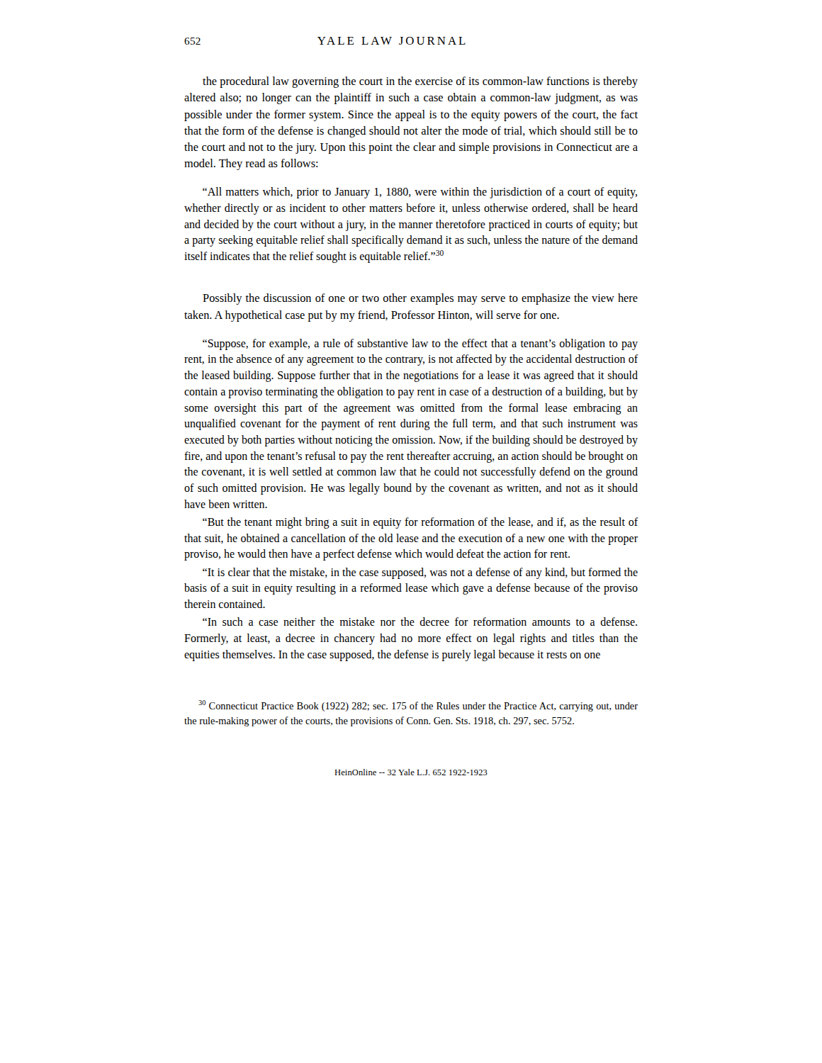652 YALE LAW JOURNAL
the procedural law governing the court in the exercise of its common-law functions is thereby altered also; no longer can the plaintiff in such a case obtain a common-law judgment, as was possible under the former system. Since the appeal is to the equity powers of the court, the fact that the form of the defense is changed should not alter the mode of trial, which should still be to the court and not to the jury. Upon this point the clear and simple provisions in Connecticut are a model. They read as follows:
“All matters which, prior to January 1, 1880, were within the jurisdiction of a court of equity, whether directly or as incident to other matters before it, unless otherwise ordered, shall be heard and decided by the court without a jury, in the manner theretofore practiced in courts of equity; but a party seeking equitable relief shall specifically demand it as such, unless the nature of the demand itself indicates that the relief sought is equitable relief.”30
Possibly the discussion of one or two other examples may serve to emphasize the view here taken. A hypothetical case put by my friend, Professor Hinton, will serve for one.
“Suppose, for example, a rule of substantive law to the effect that a tenant’s obligation to pay rent, in the absence of any agreement to the contrary, is not affected by the accidental destruction of the leased building. Suppose further that in the negotiations for a lease it was agreed that it should contain a proviso terminating the obligation to pay rent in case of a destruction of a building, but by some oversight this part of the agreement was omitted from the formal lease embracing an unqualified covenant for the payment of rent during the full term, and that such instrument was executed by both parties without noticing the omission. Now, if the building should be destroyed by fire, and upon the tenant’s refusal to pay the rent thereafter accruing, an action should be brought on the covenant, it is well settled at common law that he could not successfully defend on the ground of such omitted provision. He was legally bound by the covenant as written, and not as it should have been written.
“But the tenant might bring a suit in equity for reformation of the lease, and if, as the result of that suit, he obtained a cancellation of the old lease and the execution of a new one with the proper proviso, he would then have a perfect defense which would defeat the action for rent.
“It is clear that the mistake, in the case supposed, was not a defense of any kind, but formed the basis of a suit in equity resulting in a reformed lease which gave a defense because of the proviso therein contained.
“In such a case neither the mistake nor the decree for reformation amounts to a defense. Formerly, at least, a decree in chancery had no more effect on legal rights and titles than the equities themselves. In the case supposed, the defense is purely legal because it rests on one
30 Connecticut Practice Book (1922) 282; sec. 175 of the Rules under the Practice Act, carrying out, under the rule-making power of the courts, the provisions of Conn. Gen. Sts. 1918, ch. 297, sec. 5752.
HeinOnline -- 32 Yale L.J. 652 1922-1923